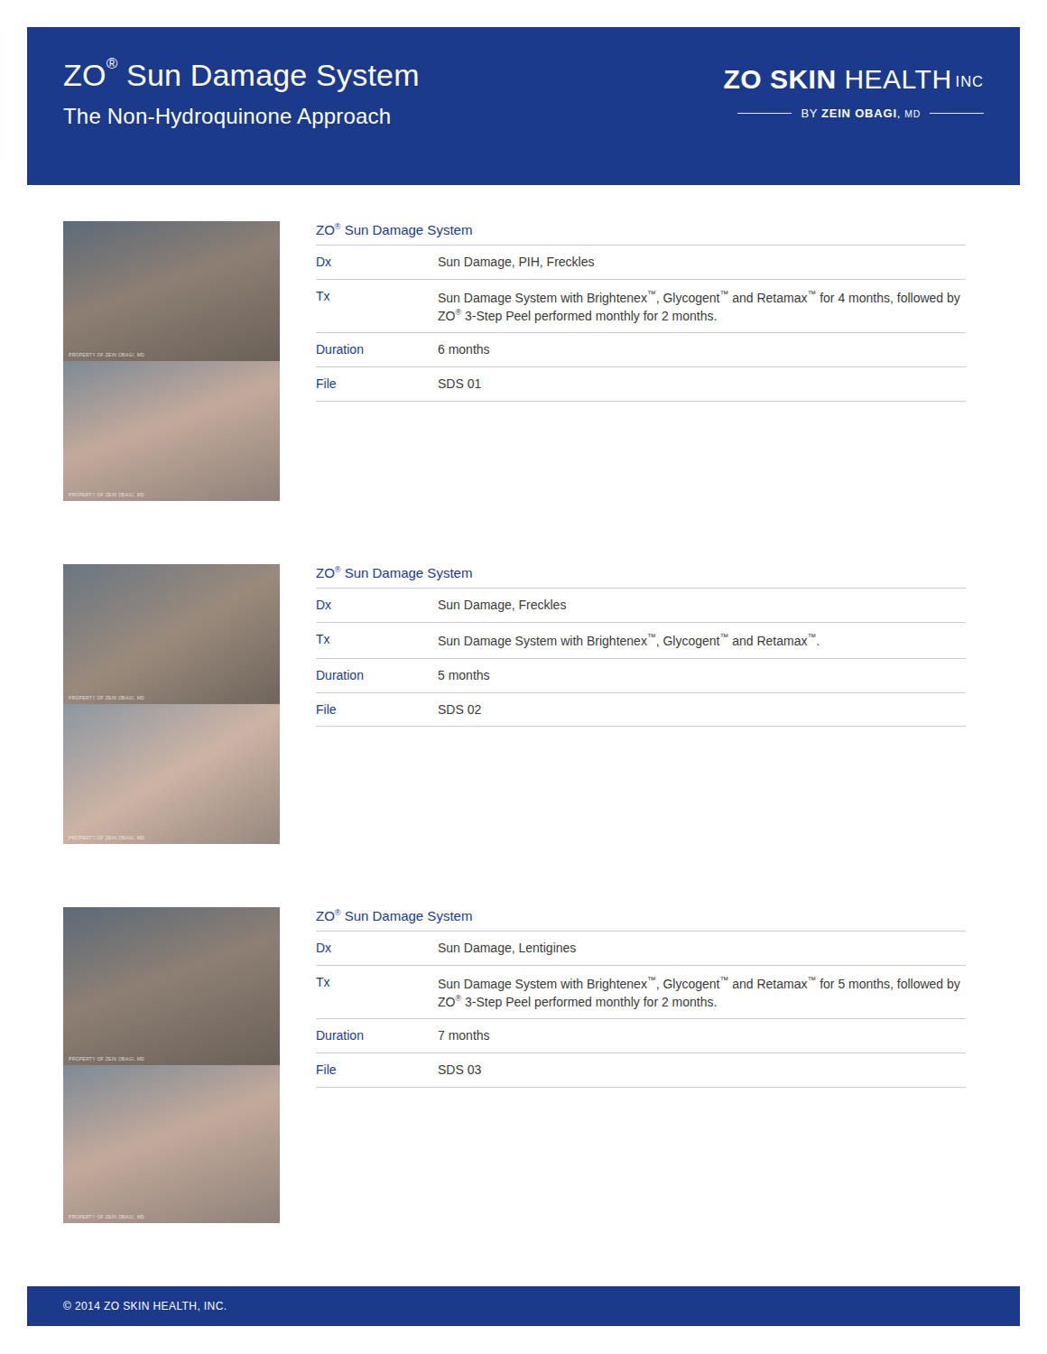ZO® Sun Damage System
The Non-Hydroquinone Approach
ZO SKIN HEALTH INC
BY ZEIN OBAGI, MD
Property of Zein Obagi, MD
Property of Zein Obagi, MD
ZO® Sun Damage System
| Dx | Sun Damage, PIH, Freckles |
| Tx | Sun Damage System with Brightenex ™ , Glycogent ™ and Retamax ™ for 4 months, followed by ZO ® 3-Step Peel performed monthly for 2 months. |
| Duration | 6 months |
| File | SDS 01 |
Property of Zein Obagi, MD
Property of Zein Obagi, MD
ZO® Sun Damage System
| Dx | Sun Damage, Freckles |
| Tx | Sun Damage System with Brightenex ™ , Glycogent ™ and Retamax ™ . |
| Duration | 5 months |
| File | SDS 02 |
Property of Zein Obagi, MD
Property of Zein Obagi, MD
ZO® Sun Damage System
| Dx | Sun Damage, Lentigines |
| Tx | Sun Damage System with Brightenex ™ , Glycogent ™ and Retamax ™ for 5 months, followed by ZO ® 3-Step Peel performed monthly for 2 months. |
| Duration | 7 months |
| File | SDS 03 |
© 2014 ZO SKIN HEALTH, INC.